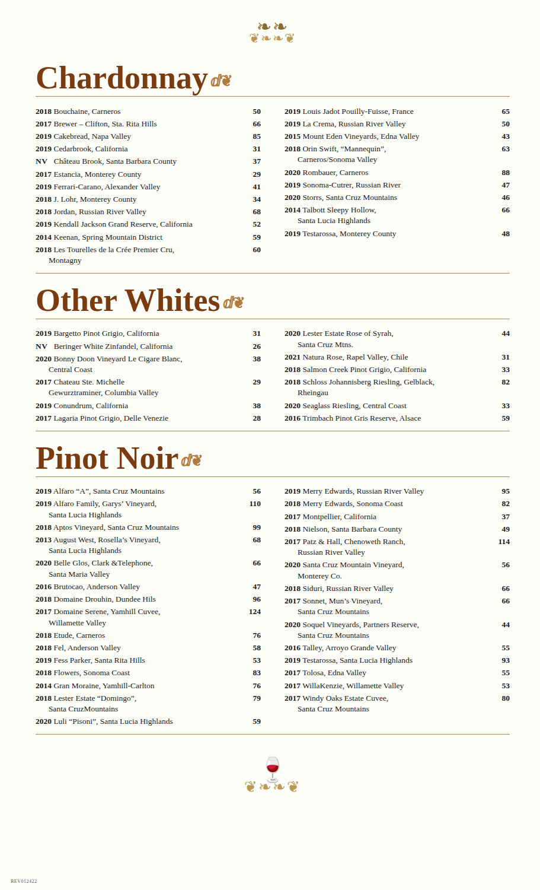❧❧ ❦❧❧❦
Chardonnayⅆ❦
| 2018 Bouchaine, Carneros | 50 |
| 2017 Brewer – Clifton, Sta. Rita Hills | 66 |
| 2019 Cakebread, Napa Valley | 85 |
| 2019 Cedarbrook, California | 31 |
| NV Château Brook, Santa Barbara County | 37 |
| 2017 Estancia, Monterey County | 29 |
| 2019 Ferrari-Carano, Alexander Valley | 41 |
| 2018 J. Lohr, Monterey County | 34 |
| 2018 Jordan, Russian River Valley | 68 |
| 2019 Kendall Jackson Grand Reserve, California | 52 |
| 2014 Keenan, Spring Mountain District | 59 |
| 2018 Les Tourelles de la Crée Premier Cru, Montagny | 60 |
| 2019 Louis Jadot Pouilly-Fuisse, France | 65 |
| 2019 La Crema, Russian River Valley | 50 |
| 2015 Mount Eden Vineyards, Edna Valley | 43 |
| 2018 Orin Swift, “Mannequin”, Carneros/Sonoma Valley | 63 |
| 2020 Rombauer, Carneros | 88 |
| 2019 Sonoma-Cutrer, Russian River | 47 |
| 2020 Storrs, Santa Cruz Mountains | 46 |
| 2014 Talbott Sleepy Hollow, Santa Lucia Highlands | 66 |
| 2019 Testarossa, Monterey County | 48 |
Other Whitesⅆ❦
| 2019 Bargetto Pinot Grigio, California | 31 |
| NV Beringer White Zinfandel, California | 26 |
| 2020 Bonny Doon Vineyard Le Cigare Blanc, Central Coast | 38 |
| 2017 Chateau Ste. Michelle Gewurztraminer, Columbia Valley | 29 |
| 2019 Conundrum, California | 38 |
| 2017 Lagaria Pinot Grigio, Delle Venezie | 28 |
| 2020 Lester Estate Rose of Syrah, Santa Cruz Mtns. | 44 |
| 2021 Natura Rose, Rapel Valley, Chile | 31 |
| 2018 Salmon Creek Pinot Grigio, California | 33 |
| 2018 Schloss Johannisberg Riesling, Gelblack, Rheingau | 82 |
| 2020 Seaglass Riesling, Central Coast | 33 |
| 2016 Trimbach Pinot Gris Reserve, Alsace | 59 |
Pinot Noirⅆ❦
| 2019 Alfaro “A”, Santa Cruz Mountains | 56 |
| 2019 Alfaro Family, Garys’ Vineyard, Santa Lucia Highlands | 110 |
| 2018 Aptos Vineyard, Santa Cruz Mountains | 99 |
| 2013 August West, Rosella’s Vineyard, Santa Lucia Highlands | 68 |
| 2020 Belle Glos, Clark &Telephone, Santa Maria Valley | 66 |
| 2016 Brutocao, Anderson Valley | 47 |
| 2018 Domaine Drouhin, Dundee Hils | 96 |
| 2017 Domaine Serene, Yamhill Cuvee, Willamette Valley | 124 |
| 2018 Etude, Carneros | 76 |
| 2018 Fel, Anderson Valley | 58 |
| 2019 Fess Parker, Santa Rita Hills | 53 |
| 2018 Flowers, Sonoma Coast | 83 |
| 2014 Gran Moraine, Yamhill-Carlton | 76 |
| 2018 Lester Estate “Domingo”, Santa CruzMountains | 79 |
| 2020 Luli “Pisoni”, Santa Lucia Highlands | 59 |
| 2019 Merry Edwards, Russian River Valley | 95 |
| 2018 Merry Edwards, Sonoma Coast | 82 |
| 2017 Montpellier, California | 37 |
| 2018 Nielson, Santa Barbara County | 49 |
| 2017 Patz & Hall, Chenoweth Ranch, Russian River Valley | 114 |
| 2020 Santa Cruz Mountain Vineyard, Monterey Co. | 56 |
| 2018 Siduri, Russian River Valley | 66 |
| 2017 Sonnet, Mun’s Vineyard, Santa Cruz Mountains | 66 |
| 2020 Soquel Vineyards, Partners Reserve, Santa Cruz Mountains | 44 |
| 2016 Talley, Arroyo Grande Valley | 55 |
| 2019 Testarossa, Santa Lucia Highlands | 93 |
| 2017 Tolosa, Edna Valley | 55 |
| 2017 WillaKenzie, Willamette Valley | 53 |
| 2017 Windy Oaks Estate Cuvee, Santa Cruz Mountains | 80 |
🍷
❦❧❧❦
REV012422